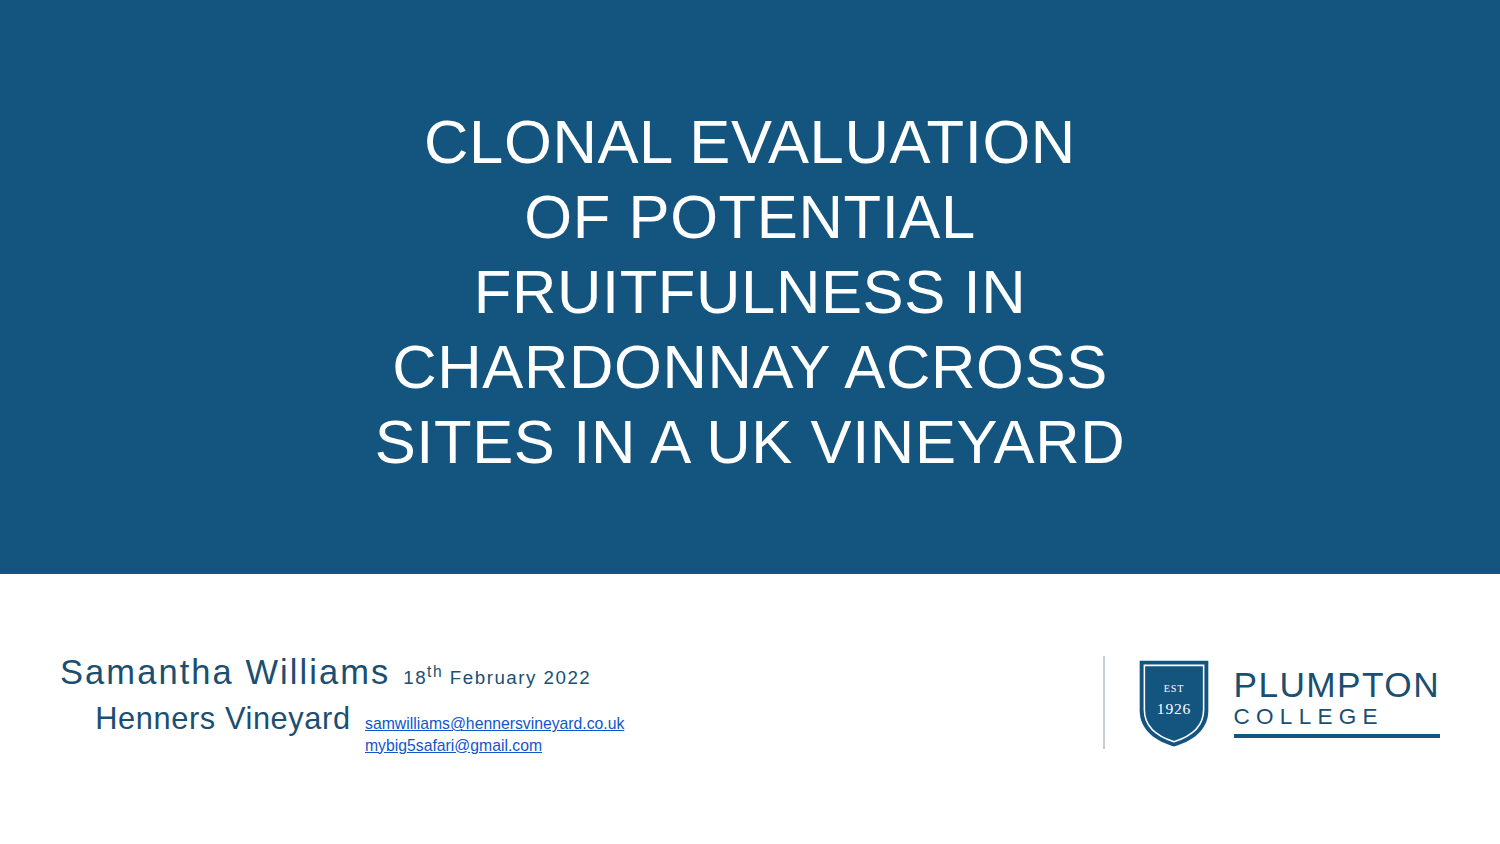Clonal evaluation of potential fruitfulness in Chardonnay across sites in a UK vineyard
Samantha Williams 18th February 2022
Henners Vineyard samwilliams@hennersvineyard.co.uk mybig5safari@gmail.com
EST 1926
PLUMPTON COLLEGE